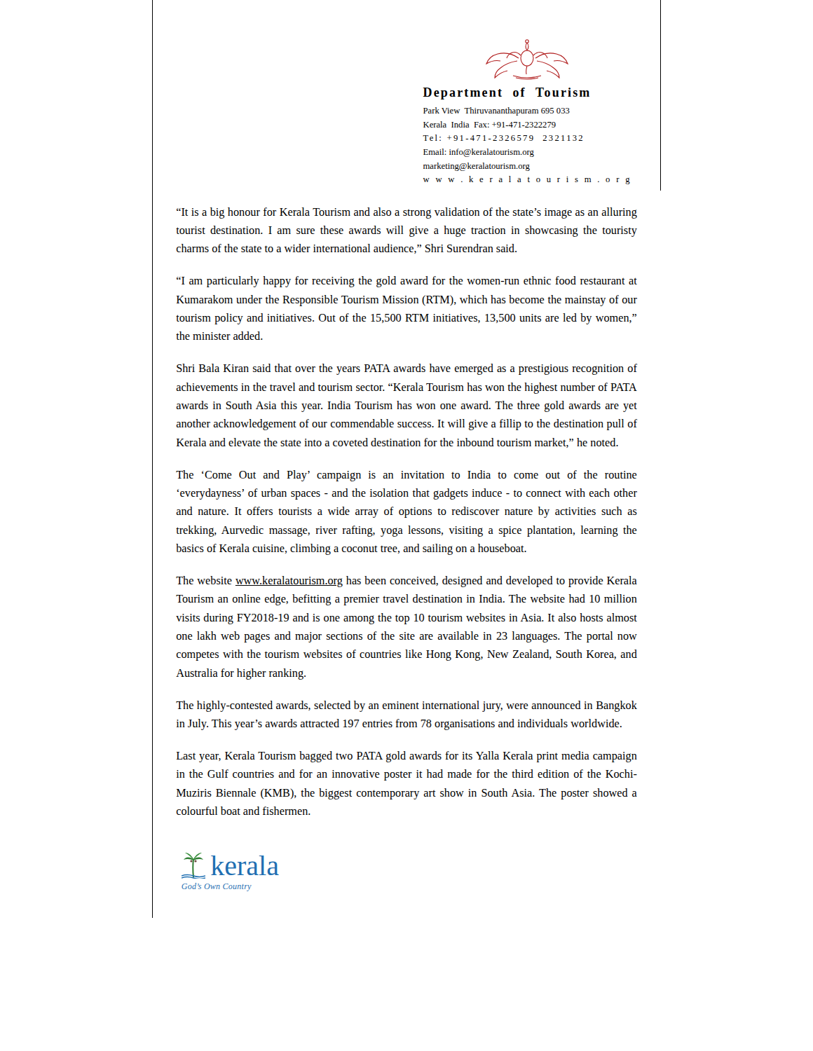Department of Tourism
Park View Thiruvananthapuram 695 033
Kerala India Fax: +91-471-2322279
Tel: +91-471-2326579 2321132
Email: info@keralatourism.org
marketing@keralatourism.org
w w w . k e r a l a t o u r i s m . o r g
“It is a big honour for Kerala Tourism and also a strong validation of the state’s image as an alluring tourist destination. I am sure these awards will give a huge traction in showcasing the touristy charms of the state to a wider international audience,” Shri Surendran said.
“I am particularly happy for receiving the gold award for the women-run ethnic food restaurant at Kumarakom under the Responsible Tourism Mission (RTM), which has become the mainstay of our tourism policy and initiatives. Out of the 15,500 RTM initiatives, 13,500 units are led by women,” the minister added.
Shri Bala Kiran said that over the years PATA awards have emerged as a prestigious recognition of achievements in the travel and tourism sector. “Kerala Tourism has won the highest number of PATA awards in South Asia this year. India Tourism has won one award. The three gold awards are yet another acknowledgement of our commendable success. It will give a fillip to the destination pull of Kerala and elevate the state into a coveted destination for the inbound tourism market,” he noted.
The ‘Come Out and Play’ campaign is an invitation to India to come out of the routine ‘everydayness’ of urban spaces - and the isolation that gadgets induce - to connect with each other and nature. It offers tourists a wide array of options to rediscover nature by activities such as trekking, Aurvedic massage, river rafting, yoga lessons, visiting a spice plantation, learning the basics of Kerala cuisine, climbing a coconut tree, and sailing on a houseboat.
The website www.keralatourism.org has been conceived, designed and developed to provide Kerala Tourism an online edge, befitting a premier travel destination in India. The website had 10 million visits during FY2018-19 and is one among the top 10 tourism websites in Asia. It also hosts almost one lakh web pages and major sections of the site are available in 23 languages. The portal now competes with the tourism websites of countries like Hong Kong, New Zealand, South Korea, and Australia for higher ranking.
The highly-contested awards, selected by an eminent international jury, were announced in Bangkok in July. This year’s awards attracted 197 entries from 78 organisations and individuals worldwide.
Last year, Kerala Tourism bagged two PATA gold awards for its Yalla Kerala print media campaign in the Gulf countries and for an innovative poster it had made for the third edition of the Kochi-Muziris Biennale (KMB), the biggest contemporary art show in South Asia. The poster showed a colourful boat and fishermen.
kerala
God’s Own Country